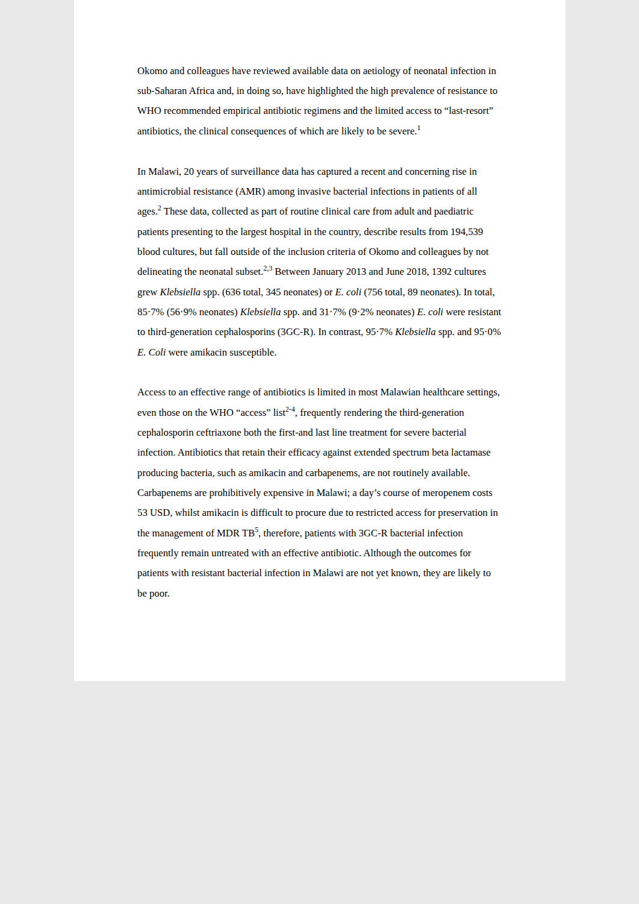Okomo and colleagues have reviewed available data on aetiology of neonatal infection in sub-Saharan Africa and, in doing so, have highlighted the high prevalence of resistance to WHO recommended empirical antibiotic regimens and the limited access to “last-resort” antibiotics, the clinical consequences of which are likely to be severe.1
In Malawi, 20 years of surveillance data has captured a recent and concerning rise in antimicrobial resistance (AMR) among invasive bacterial infections in patients of all ages.2 These data, collected as part of routine clinical care from adult and paediatric patients presenting to the largest hospital in the country, describe results from 194,539 blood cultures, but fall outside of the inclusion criteria of Okomo and colleagues by not delineating the neonatal subset.2,3 Between January 2013 and June 2018, 1392 cultures grew Klebsiella spp. (636 total, 345 neonates) or E. coli (756 total, 89 neonates). In total, 85·7% (56·9% neonates) Klebsiella spp. and 31·7% (9·2% neonates) E. coli were resistant to third-generation cephalosporins (3GC-R). In contrast, 95·7% Klebsiella spp. and 95·0% E. Coli were amikacin susceptible.
Access to an effective range of antibiotics is limited in most Malawian healthcare settings, even those on the WHO “access” list2-4, frequently rendering the third-generation cephalosporin ceftriaxone both the first-and last line treatment for severe bacterial infection. Antibiotics that retain their efficacy against extended spectrum beta lactamase producing bacteria, such as amikacin and carbapenems, are not routinely available. Carbapenems are prohibitively expensive in Malawi; a day’s course of meropenem costs 53 USD, whilst amikacin is difficult to procure due to restricted access for preservation in the management of MDR TB5, therefore, patients with 3GC-R bacterial infection frequently remain untreated with an effective antibiotic. Although the outcomes for patients with resistant bacterial infection in Malawi are not yet known, they are likely to be poor.